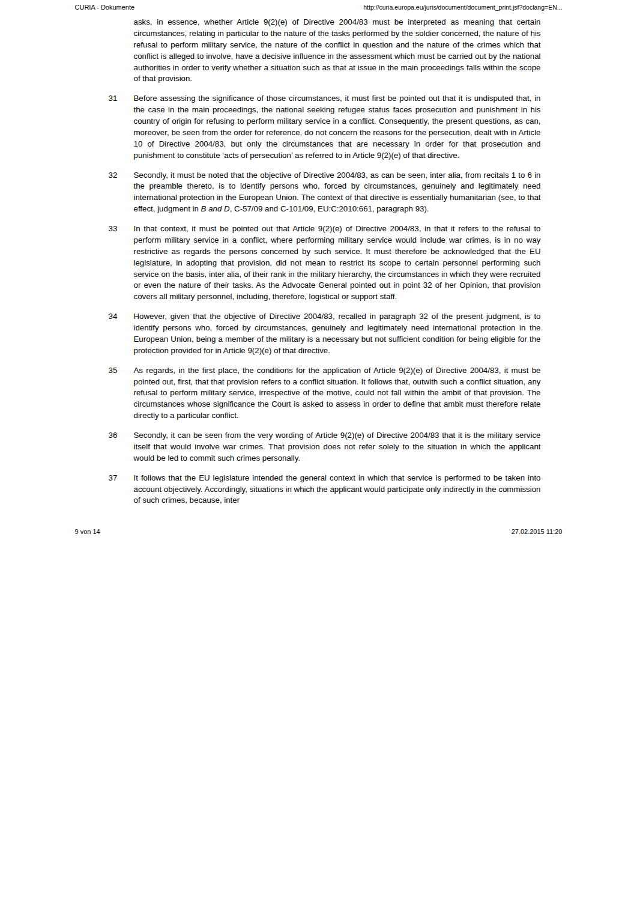CURIA - Dokumente http://curia.europa.eu/juris/document/document_print.jsf?doclang=EN...
asks, in essence, whether Article 9(2)(e) of Directive 2004/83 must be interpreted as meaning that certain circumstances, relating in particular to the nature of the tasks performed by the soldier concerned, the nature of his refusal to perform military service, the nature of the conflict in question and the nature of the crimes which that conflict is alleged to involve, have a decisive influence in the assessment which must be carried out by the national authorities in order to verify whether a situation such as that at issue in the main proceedings falls within the scope of that provision.
31 Before assessing the significance of those circumstances, it must first be pointed out that it is undisputed that, in the case in the main proceedings, the national seeking refugee status faces prosecution and punishment in his country of origin for refusing to perform military service in a conflict. Consequently, the present questions, as can, moreover, be seen from the order for reference, do not concern the reasons for the persecution, dealt with in Article 10 of Directive 2004/83, but only the circumstances that are necessary in order for that prosecution and punishment to constitute ‘acts of persecution’ as referred to in Article 9(2)(e) of that directive.
32 Secondly, it must be noted that the objective of Directive 2004/83, as can be seen, inter alia, from recitals 1 to 6 in the preamble thereto, is to identify persons who, forced by circumstances, genuinely and legitimately need international protection in the European Union. The context of that directive is essentially humanitarian (see, to that effect, judgment in B and D, C‑57/09 and C‑101/09, EU:C:2010:661, paragraph 93).
33 In that context, it must be pointed out that Article 9(2)(e) of Directive 2004/83, in that it refers to the refusal to perform military service in a conflict, where performing military service would include war crimes, is in no way restrictive as regards the persons concerned by such service. It must therefore be acknowledged that the EU legislature, in adopting that provision, did not mean to restrict its scope to certain personnel performing such service on the basis, inter alia, of their rank in the military hierarchy, the circumstances in which they were recruited or even the nature of their tasks. As the Advocate General pointed out in point 32 of her Opinion, that provision covers all military personnel, including, therefore, logistical or support staff.
34 However, given that the objective of Directive 2004/83, recalled in paragraph 32 of the present judgment, is to identify persons who, forced by circumstances, genuinely and legitimately need international protection in the European Union, being a member of the military is a necessary but not sufficient condition for being eligible for the protection provided for in Article 9(2)(e) of that directive.
35 As regards, in the first place, the conditions for the application of Article 9(2)(e) of Directive 2004/83, it must be pointed out, first, that that provision refers to a conflict situation. It follows that, outwith such a conflict situation, any refusal to perform military service, irrespective of the motive, could not fall within the ambit of that provision. The circumstances whose significance the Court is asked to assess in order to define that ambit must therefore relate directly to a particular conflict.
36 Secondly, it can be seen from the very wording of Article 9(2)(e) of Directive 2004/83 that it is the military service itself that would involve war crimes. That provision does not refer solely to the situation in which the applicant would be led to commit such crimes personally.
37 It follows that the EU legislature intended the general context in which that service is performed to be taken into account objectively. Accordingly, situations in which the applicant would participate only indirectly in the commission of such crimes, because, inter
9 von 14 27.02.2015 11:20